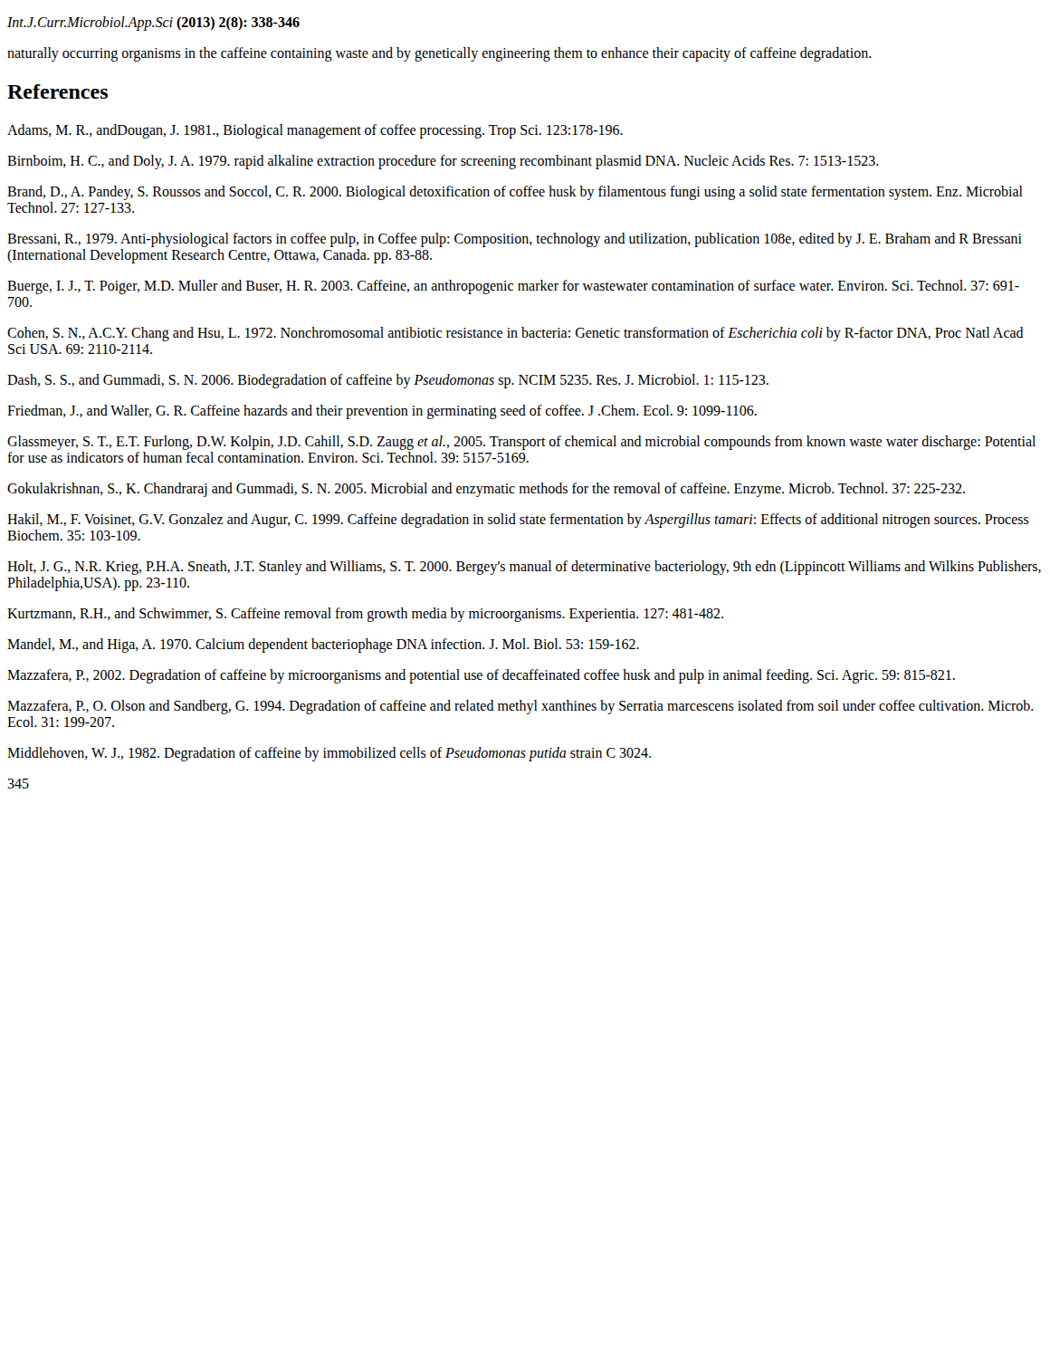Int.J.Curr.Microbiol.App.Sci (2013) 2(8): 338-346
naturally occurring organisms in the caffeine containing waste and by genetically engineering them to enhance their capacity of caffeine degradation.
References
Adams, M. R., andDougan, J. 1981., Biological management of coffee processing. Trop Sci. 123:178-196.
Birnboim, H. C., and Doly, J. A. 1979. rapid alkaline extraction procedure for screening recombinant plasmid DNA. Nucleic Acids Res. 7: 1513-1523.
Brand, D., A. Pandey, S. Roussos and Soccol, C. R. 2000. Biological detoxification of coffee husk by filamentous fungi using a solid state fermentation system. Enz. Microbial Technol. 27: 127-133.
Bressani, R., 1979. Anti-physiological factors in coffee pulp, in Coffee pulp: Composition, technology and utilization, publication 108e, edited by J. E. Braham and R Bressani (International Development Research Centre, Ottawa, Canada. pp. 83-88.
Buerge, I. J., T. Poiger, M.D. Muller and Buser, H. R. 2003. Caffeine, an anthropogenic marker for wastewater contamination of surface water. Environ. Sci. Technol. 37: 691-700.
Cohen, S. N., A.C.Y. Chang and Hsu, L. 1972. Nonchromosomal antibiotic resistance in bacteria: Genetic transformation of Escherichia coli by R-factor DNA, Proc Natl Acad Sci USA. 69: 2110-2114.
Dash, S. S., and Gummadi, S. N. 2006. Biodegradation of caffeine by Pseudomonas sp. NCIM 5235. Res. J. Microbiol. 1: 115-123.
Friedman, J., and Waller, G. R. Caffeine hazards and their prevention in germinating seed of coffee. J .Chem. Ecol. 9: 1099-1106.
Glassmeyer, S. T., E.T. Furlong, D.W. Kolpin, J.D. Cahill, S.D. Zaugg et al., 2005. Transport of chemical and microbial compounds from known waste water discharge: Potential for use as indicators of human fecal contamination. Environ. Sci. Technol. 39: 5157-5169.
Gokulakrishnan, S., K. Chandraraj and Gummadi, S. N. 2005. Microbial and enzymatic methods for the removal of caffeine. Enzyme. Microb. Technol. 37: 225-232.
Hakil, M., F. Voisinet, G.V. Gonzalez and Augur, C. 1999. Caffeine degradation in solid state fermentation by Aspergillus tamari: Effects of additional nitrogen sources. Process Biochem. 35: 103-109.
Holt, J. G., N.R. Krieg, P.H.A. Sneath, J.T. Stanley and Williams, S. T. 2000. Bergey's manual of determinative bacteriology, 9th edn (Lippincott Williams and Wilkins Publishers, Philadelphia,USA). pp. 23-110.
Kurtzmann, R.H., and Schwimmer, S. Caffeine removal from growth media by microorganisms. Experientia. 127: 481-482.
Mandel, M., and Higa, A. 1970. Calcium dependent bacteriophage DNA infection. J. Mol. Biol. 53: 159-162.
Mazzafera, P., 2002. Degradation of caffeine by microorganisms and potential use of decaffeinated coffee husk and pulp in animal feeding. Sci. Agric. 59: 815-821.
Mazzafera, P., O. Olson and Sandberg, G. 1994. Degradation of caffeine and related methyl xanthines by Serratia marcescens isolated from soil under coffee cultivation. Microb. Ecol. 31: 199-207.
Middlehoven, W. J., 1982. Degradation of caffeine by immobilized cells of Pseudomonas putida strain C 3024.
345